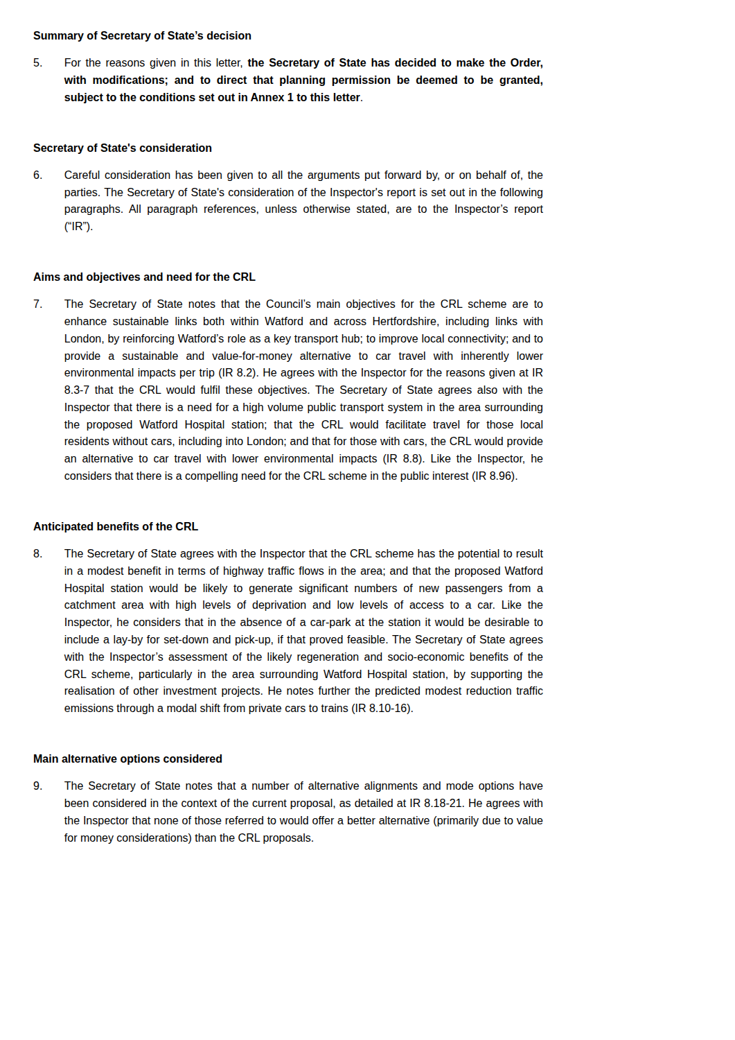Summary of Secretary of State’s decision
5.
For the reasons given in this letter, the Secretary of State has decided to make the Order, with modifications; and to direct that planning permission be deemed to be granted, subject to the conditions set out in Annex 1 to this letter.
Secretary of State's consideration
6.
Careful consideration has been given to all the arguments put forward by, or on behalf of, the parties. The Secretary of State's consideration of the Inspector's report is set out in the following paragraphs. All paragraph references, unless otherwise stated, are to the Inspector’s report (“IR”).
Aims and objectives and need for the CRL
7.
The Secretary of State notes that the Council’s main objectives for the CRL scheme are to enhance sustainable links both within Watford and across Hertfordshire, including links with London, by reinforcing Watford’s role as a key transport hub; to improve local connectivity; and to provide a sustainable and value-for-money alternative to car travel with inherently lower environmental impacts per trip (IR 8.2). He agrees with the Inspector for the reasons given at IR 8.3-7 that the CRL would fulfil these objectives. The Secretary of State agrees also with the Inspector that there is a need for a high volume public transport system in the area surrounding the proposed Watford Hospital station; that the CRL would facilitate travel for those local residents without cars, including into London; and that for those with cars, the CRL would provide an alternative to car travel with lower environmental impacts (IR 8.8). Like the Inspector, he considers that there is a compelling need for the CRL scheme in the public interest (IR 8.96).
Anticipated benefits of the CRL
8.
The Secretary of State agrees with the Inspector that the CRL scheme has the potential to result in a modest benefit in terms of highway traffic flows in the area; and that the proposed Watford Hospital station would be likely to generate significant numbers of new passengers from a catchment area with high levels of deprivation and low levels of access to a car. Like the Inspector, he considers that in the absence of a car-park at the station it would be desirable to include a lay-by for set-down and pick-up, if that proved feasible. The Secretary of State agrees with the Inspector’s assessment of the likely regeneration and socio-economic benefits of the CRL scheme, particularly in the area surrounding Watford Hospital station, by supporting the realisation of other investment projects. He notes further the predicted modest reduction traffic emissions through a modal shift from private cars to trains (IR 8.10-16).
Main alternative options considered
9.
The Secretary of State notes that a number of alternative alignments and mode options have been considered in the context of the current proposal, as detailed at IR 8.18-21. He agrees with the Inspector that none of those referred to would offer a better alternative (primarily due to value for money considerations) than the CRL proposals.